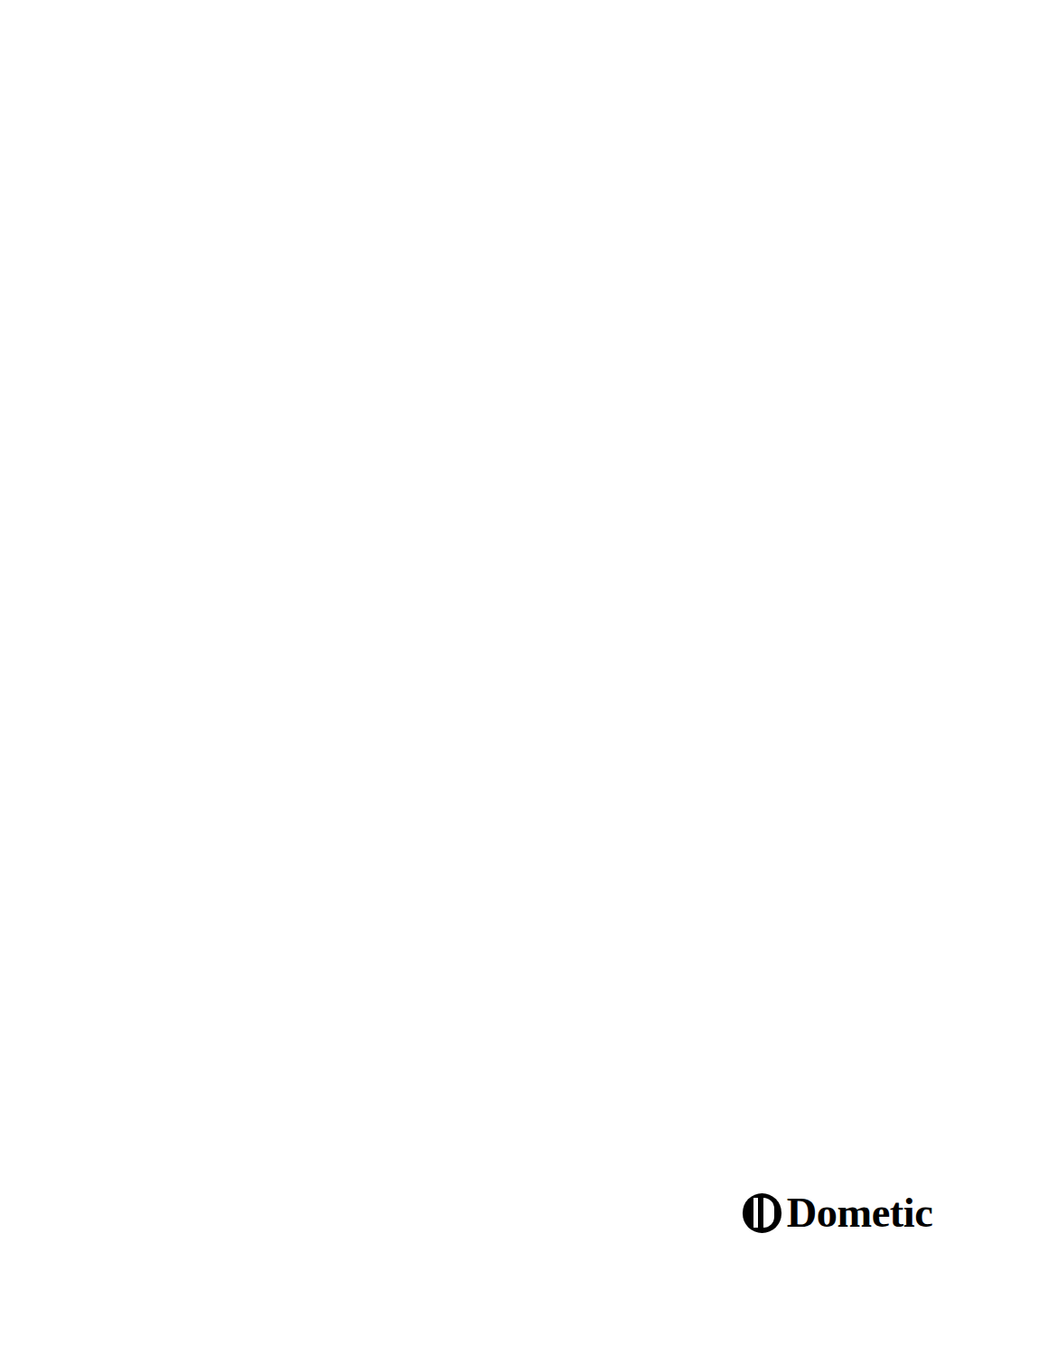Dometic